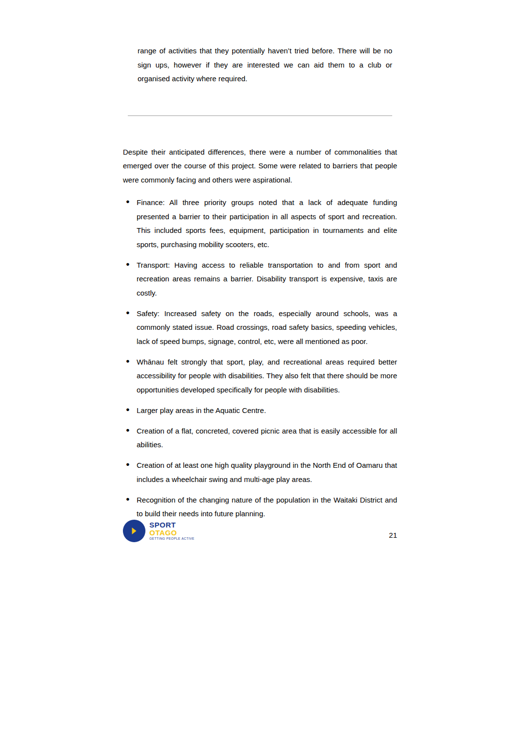range of activities that they potentially haven’t tried before. There will be no sign ups, however if they are interested we can aid them to a club or organised activity where required.
Despite their anticipated differences, there were a number of commonalities that emerged over the course of this project. Some were related to barriers that people were commonly facing and others were aspirational.
Finance: All three priority groups noted that a lack of adequate funding presented a barrier to their participation in all aspects of sport and recreation. This included sports fees, equipment, participation in tournaments and elite sports, purchasing mobility scooters, etc.
Transport: Having access to reliable transportation to and from sport and recreation areas remains a barrier. Disability transport is expensive, taxis are costly.
Safety: Increased safety on the roads, especially around schools, was a commonly stated issue. Road crossings, road safety basics, speeding vehicles, lack of speed bumps, signage, control, etc, were all mentioned as poor.
Whānau felt strongly that sport, play, and recreational areas required better accessibility for people with disabilities. They also felt that there should be more opportunities developed specifically for people with disabilities.
Larger play areas in the Aquatic Centre.
Creation of a flat, concreted, covered picnic area that is easily accessible for all abilities.
Creation of at least one high quality playground in the North End of Oamaru that includes a wheelchair swing and multi-age play areas.
Recognition of the changing nature of the population in the Waitaki District and to build their needs into future planning.
SPORT
OTAGO
GETTING PEOPLE ACTIVE
21